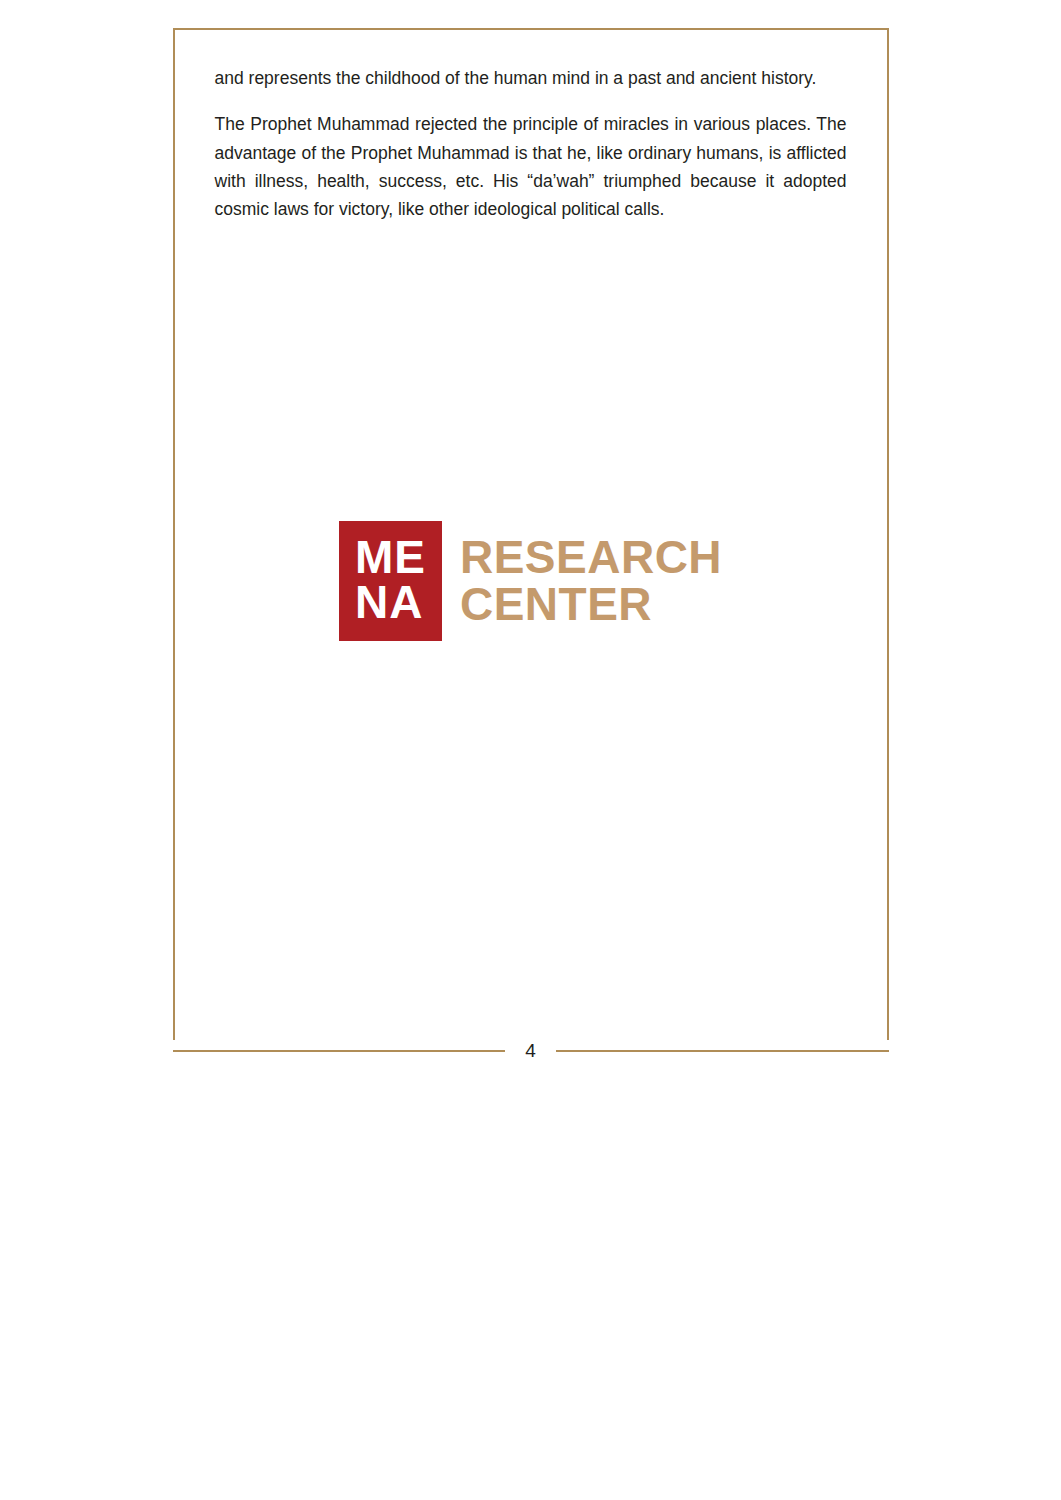and represents the childhood of the human mind in a past and ancient history.
The Prophet Muhammad rejected the principle of miracles in various places. The advantage of the Prophet Muhammad is that he, like ordinary humans, is afflicted with illness, health, success, etc. His “da’wah” triumphed because it adopted cosmic laws for victory, like other ideological political calls.
ME NA
RESEARCH CENTER
4